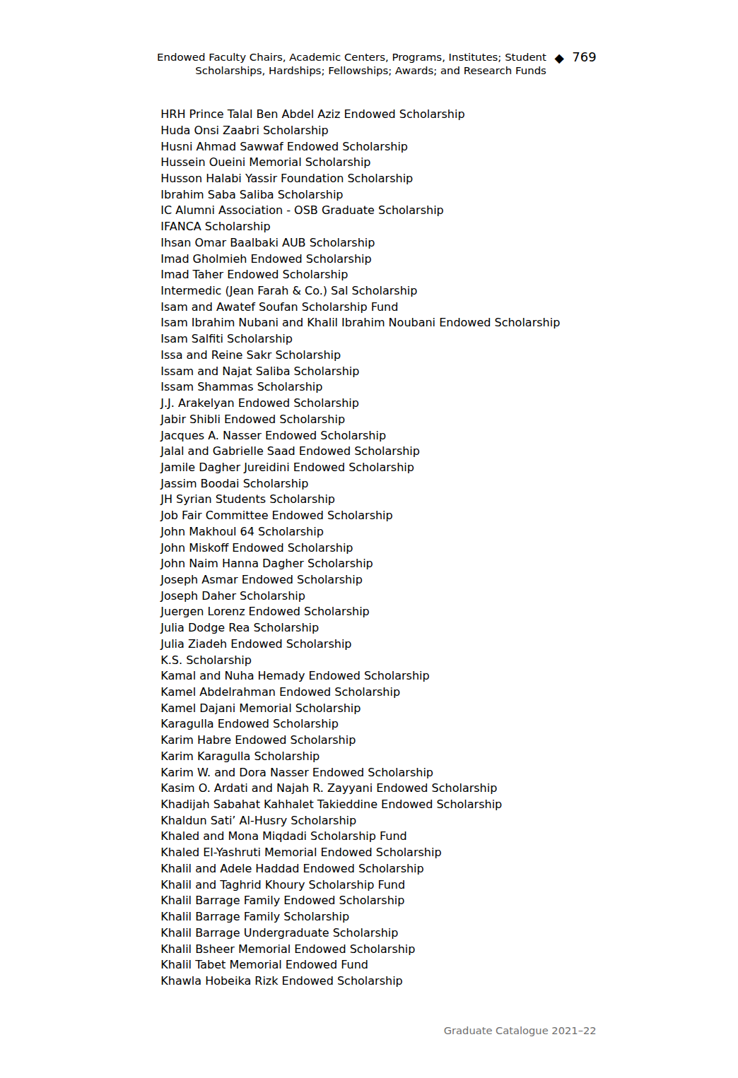Endowed Faculty Chairs, Academic Centers, Programs, Institutes; Student Scholar​ships, Hardships; Fellowships; Awards; and Research Funds
◆
769
HRH Prince Talal Ben Abdel Aziz Endowed Scholarship
Huda Onsi Zaabri Scholarship
Husni Ahmad Sawwaf Endowed Scholarship
Hussein Oueini Memorial Scholarship
Husson Halabi Yassir Foundation Scholarship
Ibrahim Saba Saliba Scholarship
IC Alumni Association - OSB Graduate Scholarship
IFANCA Scholarship
Ihsan Omar Baalbaki AUB Scholarship
Imad Gholmieh Endowed Scholarship
Imad Taher Endowed Scholarship
Intermedic (Jean Farah & Co.) Sal Scholarship
Isam and Awatef Soufan Scholarship Fund
Isam Ibrahim Nubani and Khalil Ibrahim Noubani Endowed Scholarship
Isam Salfiti Scholarship
Issa and Reine Sakr Scholarship
Issam and Najat Saliba Scholarship
Issam Shammas Scholarship
J.J. Arakelyan Endowed Scholarship
Jabir Shibli Endowed Scholarship
Jacques A. Nasser Endowed Scholarship
Jalal and Gabrielle Saad Endowed Scholarship
Jamile Dagher Jureidini Endowed Scholarship
Jassim Boodai Scholarship
JH Syrian Students Scholarship
Job Fair Committee Endowed Scholarship
John Makhoul 64 Scholarship
John Miskoff Endowed Scholarship
John Naim Hanna Dagher Scholarship
Joseph Asmar Endowed Scholarship
Joseph Daher Scholarship
Juergen Lorenz Endowed Scholarship
Julia Dodge Rea Scholarship
Julia Ziadeh Endowed Scholarship
K.S. Scholarship
Kamal and Nuha Hemady Endowed Scholarship
Kamel Abdelrahman Endowed Scholarship
Kamel Dajani Memorial Scholarship
Karagulla Endowed Scholarship
Karim Habre Endowed Scholarship
Karim Karagulla Scholarship
Karim W. and Dora Nasser Endowed Scholarship
Kasim O. Ardati and Najah R. Zayyani Endowed Scholarship
Khadijah Sabahat Kahhalet Takieddine Endowed Scholarship
Khaldun Sati’ Al-Husry Scholarship
Khaled and Mona Miqdadi Scholarship Fund
Khaled El-Yashruti Memorial Endowed Scholarship
Khalil and Adele Haddad Endowed Scholarship
Khalil and Taghrid Khoury Scholarship Fund
Khalil Barrage Family Endowed Scholarship
Khalil Barrage Family Scholarship
Khalil Barrage Undergraduate Scholarship
Khalil Bsheer Memorial Endowed Scholarship
Khalil Tabet Memorial Endowed Fund
Khawla Hobeika Rizk Endowed Scholarship
Graduate Catalogue 2021–22